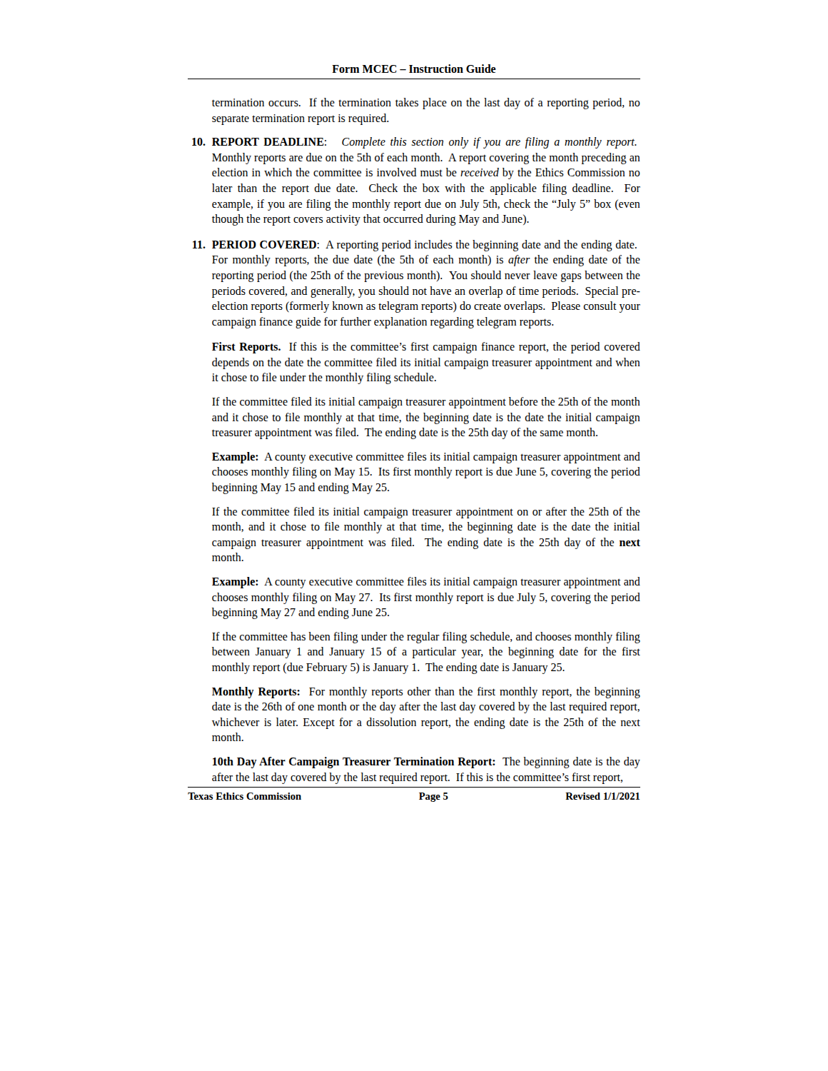Form MCEC – Instruction Guide
termination occurs. If the termination takes place on the last day of a reporting period, no separate termination report is required.
10.
REPORT DEADLINE: Complete this section only if you are filing a monthly report. Monthly reports are due on the 5th of each month. A report covering the month preceding an election in which the committee is involved must be received by the Ethics Commission no later than the report due date. Check the box with the applicable filing deadline. For example, if you are filing the monthly report due on July 5th, check the “July 5” box (even though the report covers activity that occurred during May and June).
11.
PERIOD COVERED: A reporting period includes the beginning date and the ending date. For monthly reports, the due date (the 5th of each month) is after the ending date of the reporting period (the 25th of the previous month). You should never leave gaps between the periods covered, and generally, you should not have an overlap of time periods. Special pre-election reports (formerly known as telegram reports) do create overlaps. Please consult your campaign finance guide for further explanation regarding telegram reports.
First Reports. If this is the committee’s first campaign finance report, the period covered depends on the date the committee filed its initial campaign treasurer appointment and when it chose to file under the monthly filing schedule.
If the committee filed its initial campaign treasurer appointment before the 25th of the month and it chose to file monthly at that time, the beginning date is the date the initial campaign treasurer appointment was filed. The ending date is the 25th day of the same month.
Example: A county executive committee files its initial campaign treasurer appointment and chooses monthly filing on May 15. Its first monthly report is due June 5, covering the period beginning May 15 and ending May 25.
If the committee filed its initial campaign treasurer appointment on or after the 25th of the month, and it chose to file monthly at that time, the beginning date is the date the initial campaign treasurer appointment was filed. The ending date is the 25th day of the next month.
Example: A county executive committee files its initial campaign treasurer appointment and chooses monthly filing on May 27. Its first monthly report is due July 5, covering the period beginning May 27 and ending June 25.
If the committee has been filing under the regular filing schedule, and chooses monthly filing between January 1 and January 15 of a particular year, the beginning date for the first monthly report (due February 5) is January 1. The ending date is January 25.
Monthly Reports: For monthly reports other than the first monthly report, the beginning date is the 26th of one month or the day after the last day covered by the last required report, whichever is later. Except for a dissolution report, the ending date is the 25th of the next month.
10th Day After Campaign Treasurer Termination Report: The beginning date is the day after the last day covered by the last required report. If this is the committee’s first report,
Texas Ethics Commission
Page 5
Revised 1/1/2021